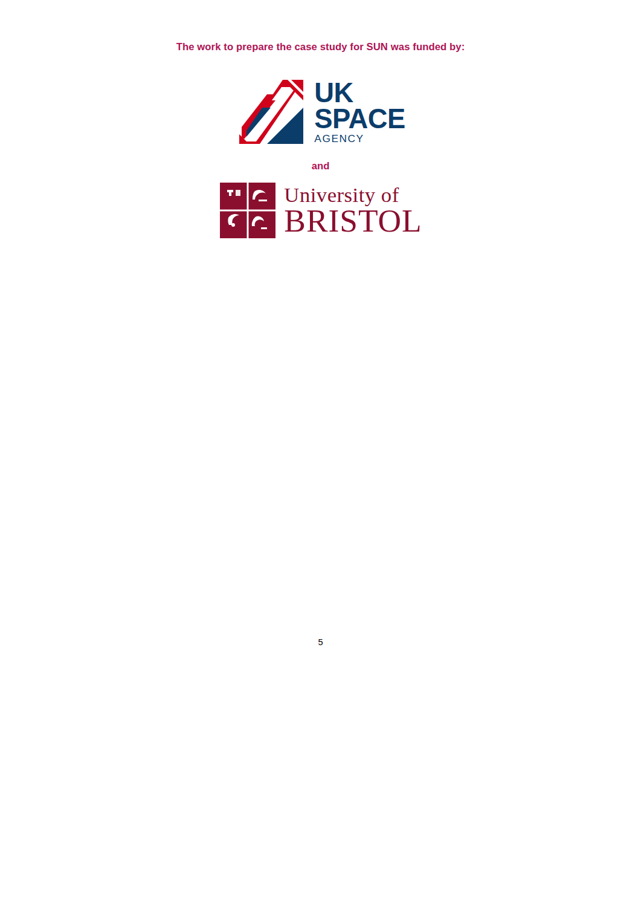The work to prepare the case study for SUN was funded by:
UK SPACE AGENCY
and
University of BRISTOL
5